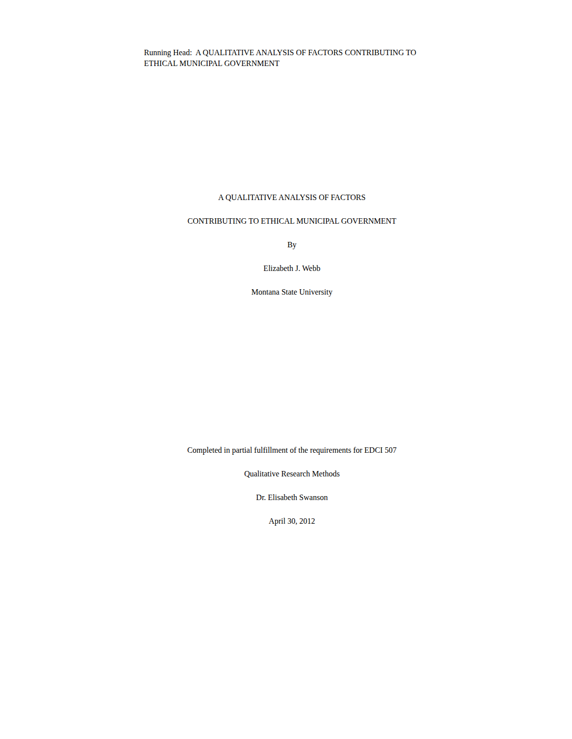Running Head: A QUALITATIVE ANALYSIS OF FACTORS CONTRIBUTING TO ETHICAL MUNICIPAL GOVERNMENT
A QUALITATIVE ANALYSIS OF FACTORS
CONTRIBUTING TO ETHICAL MUNICIPAL GOVERNMENT
By
Elizabeth J. Webb
Montana State University
Completed in partial fulfillment of the requirements for EDCI 507
Qualitative Research Methods
Dr. Elisabeth Swanson
April 30, 2012